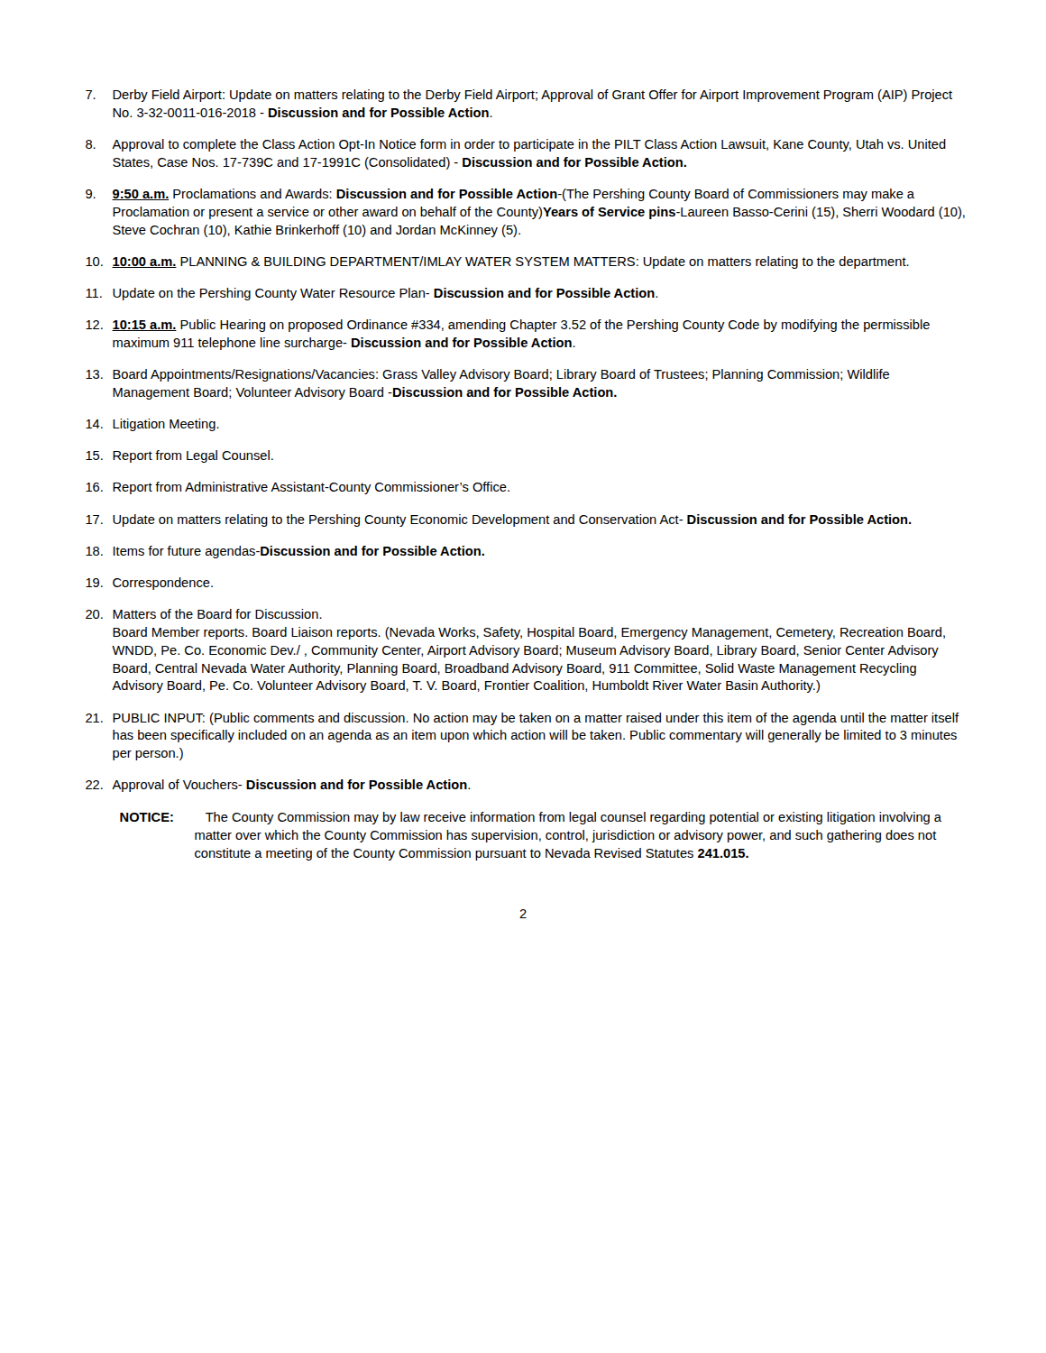Derby Field Airport: Update on matters relating to the Derby Field Airport; Approval of Grant Offer for Airport Improvement Program (AIP) Project No. 3-32-0011-016-2018 - Discussion and for Possible Action.
Approval to complete the Class Action Opt-In Notice form in order to participate in the PILT Class Action Lawsuit, Kane County, Utah vs. United States, Case Nos. 17-739C and 17-1991C (Consolidated) - Discussion and for Possible Action.
9:50 a.m. Proclamations and Awards: Discussion and for Possible Action-(The Pershing County Board of Commissioners may make a Proclamation or present a service or other award on behalf of the County)Years of Service pins-Laureen Basso-Cerini (15), Sherri Woodard (10), Steve Cochran (10), Kathie Brinkerhoff (10) and Jordan McKinney (5).
10:00 a.m. PLANNING & BUILDING DEPARTMENT/IMLAY WATER SYSTEM MATTERS: Update on matters relating to the department.
Update on the Pershing County Water Resource Plan- Discussion and for Possible Action.
10:15 a.m. Public Hearing on proposed Ordinance #334, amending Chapter 3.52 of the Pershing County Code by modifying the permissible maximum 911 telephone line surcharge- Discussion and for Possible Action.
Board Appointments/Resignations/Vacancies: Grass Valley Advisory Board; Library Board of Trustees; Planning Commission; Wildlife Management Board; Volunteer Advisory Board -Discussion and for Possible Action.
Litigation Meeting.
Report from Legal Counsel.
Report from Administrative Assistant-County Commissioner’s Office.
Update on matters relating to the Pershing County Economic Development and Conservation Act- Discussion and for Possible Action.
Items for future agendas-Discussion and for Possible Action.
Correspondence.
Matters of the Board for Discussion.
Board Member reports. Board Liaison reports. (Nevada Works, Safety, Hospital Board, Emergency Management, Cemetery, Recreation Board, WNDD, Pe. Co. Economic Dev./ , Community Center, Airport Advisory Board; Museum Advisory Board, Library Board, Senior Center Advisory Board, Central Nevada Water Authority, Planning Board, Broadband Advisory Board, 911 Committee, Solid Waste Management Recycling Advisory Board, Pe. Co. Volunteer Advisory Board, T. V. Board, Frontier Coalition, Humboldt River Water Basin Authority.)
PUBLIC INPUT: (Public comments and discussion. No action may be taken on a matter raised under this item of the agenda until the matter itself has been specifically included on an agenda as an item upon which action will be taken. Public commentary will generally be limited to 3 minutes per person.)
Approval of Vouchers- Discussion and for Possible Action.
NOTICE: The County Commission may by law receive information from legal counsel regarding potential or existing litigation involving a matter over which the County Commission has supervision, control, jurisdiction or advisory power, and such gathering does not constitute a meeting of the County Commission pursuant to Nevada Revised Statutes 241.015.
2